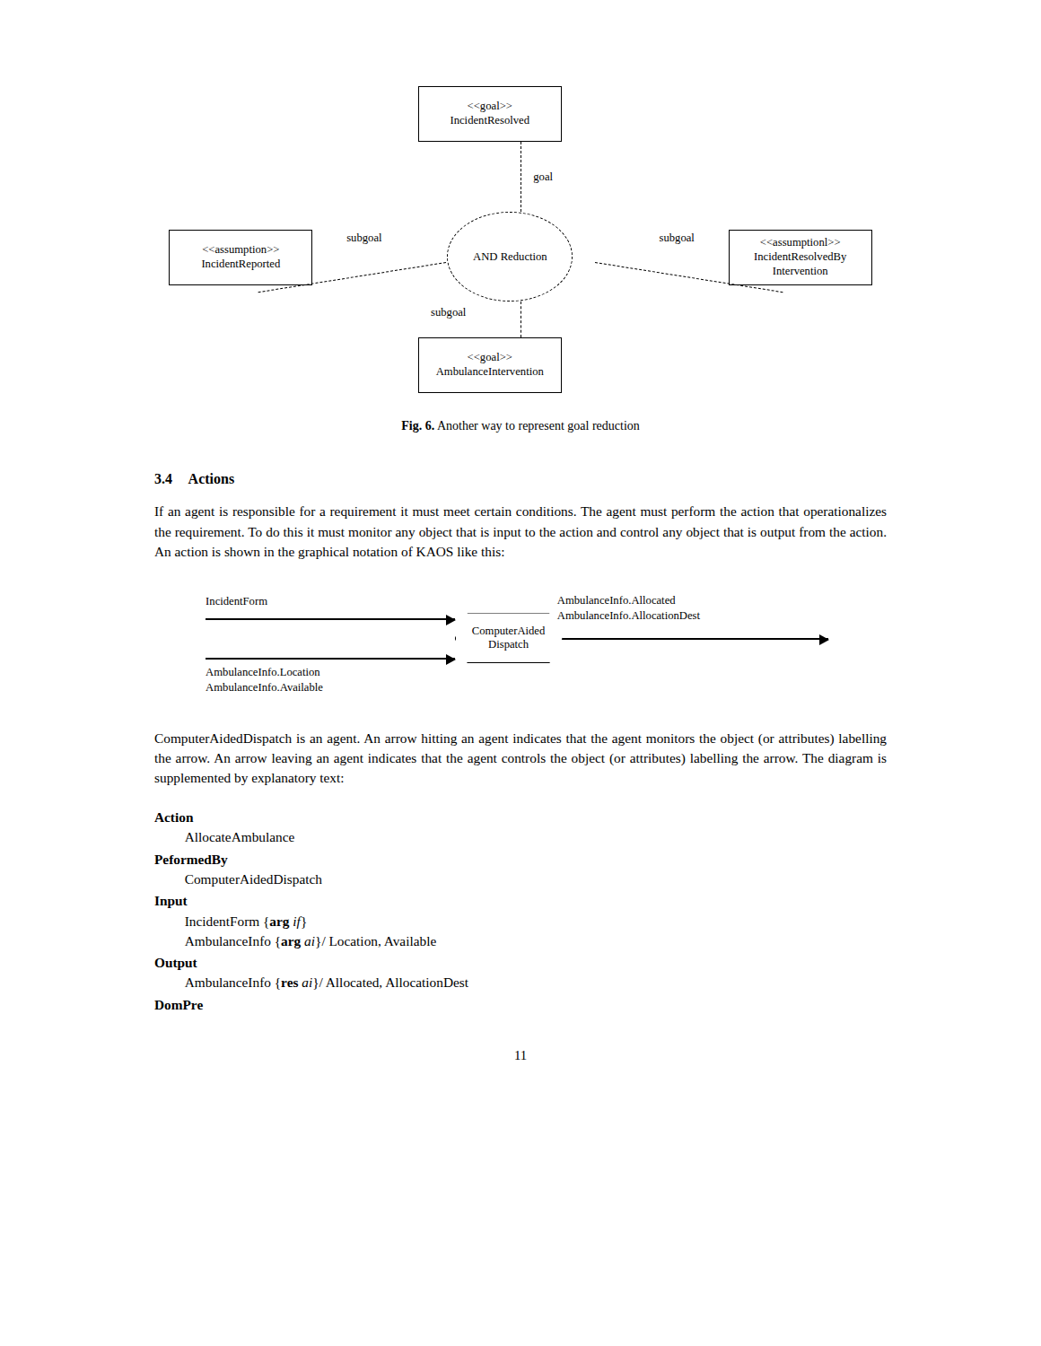<<goal>> IncidentResolved
<<assumption>> IncidentReported
<<assumptionl>> IncidentResolvedBy Intervention
<<goal>> AmbulanceIntervention
AND Reduction
goal
subgoal
subgoal
subgoal
Fig. 6. Another way to represent goal reduction
3.4 Actions
If an agent is responsible for a requirement it must meet certain conditions. The agent must perform the action that operationalizes the requirement. To do this it must monitor any object that is input to the action and control any object that is output from the action. An action is shown in the graphical notation of KAOS like this:
IncidentForm
AmbulanceInfo.Location
AmbulanceInfo.Available
AmbulanceInfo.Allocated
AmbulanceInfo.AllocationDest
ComputerAided
Dispatch
ComputerAidedDispatch is an agent. An arrow hitting an agent indicates that the agent monitors the object (or attributes) labelling the arrow. An arrow leaving an agent indicates that the agent controls the object (or attributes) labelling the arrow. The diagram is supplemented by explanatory text:
Action
AllocateAmbulance
PeformedBy
ComputerAidedDispatch
Input
IncidentForm {arg if}
AmbulanceInfo {arg ai}/ Location, Available
Output
AmbulanceInfo {res ai}/ Allocated, AllocationDest
DomPre
11